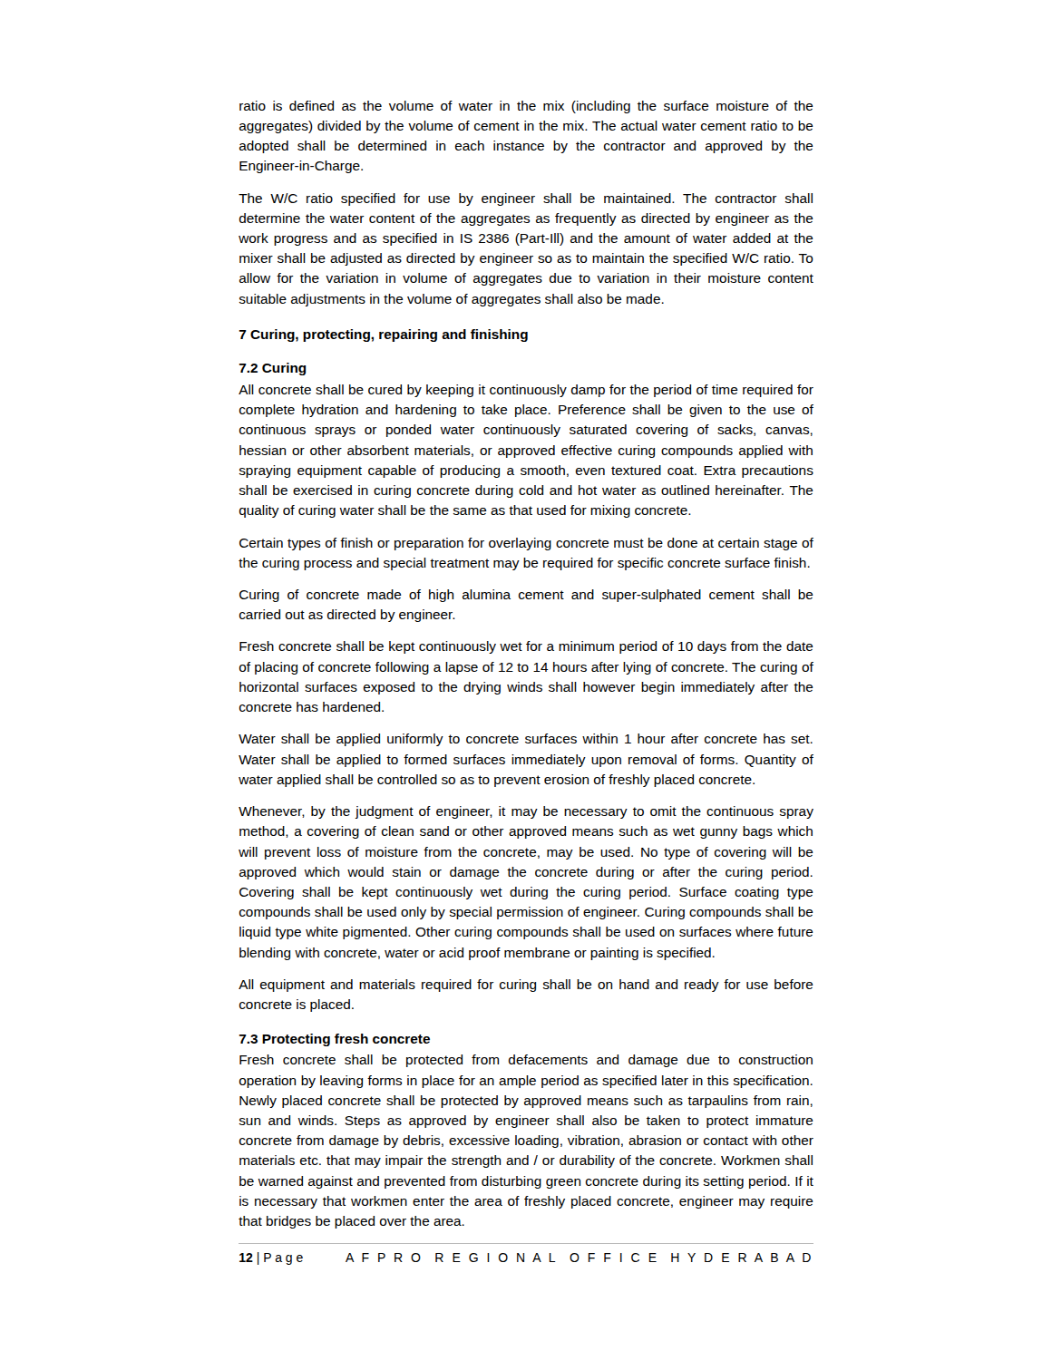ratio is defined as the volume of water in the mix (including the surface moisture of the aggregates) divided by the volume of cement in the mix. The actual water cement ratio to be adopted shall be determined in each instance by the contractor and approved by the Engineer-in-Charge.
The W/C ratio specified for use by engineer shall be maintained. The contractor shall determine the water content of the aggregates as frequently as directed by engineer as the work progress and as specified in IS 2386 (Part-Ill) and the amount of water added at the mixer shall be adjusted as directed by engineer so as to maintain the specified W/C ratio. To allow for the variation in volume of aggregates due to variation in their moisture content suitable adjustments in the volume of aggregates shall also be made.
7 Curing, protecting, repairing and finishing
7.2 Curing
All concrete shall be cured by keeping it continuously damp for the period of time required for complete hydration and hardening to take place. Preference shall be given to the use of continuous sprays or ponded water continuously saturated covering of sacks, canvas, hessian or other absorbent materials, or approved effective curing compounds applied with spraying equipment capable of producing a smooth, even textured coat. Extra precautions shall be exercised in curing concrete during cold and hot water as outlined hereinafter. The quality of curing water shall be the same as that used for mixing concrete.
Certain types of finish or preparation for overlaying concrete must be done at certain stage of the curing process and special treatment may be required for specific concrete surface finish.
Curing of concrete made of high alumina cement and super-sulphated cement shall be carried out as directed by engineer.
Fresh concrete shall be kept continuously wet for a minimum period of 10 days from the date of placing of concrete following a lapse of 12 to 14 hours after lying of concrete. The curing of horizontal surfaces exposed to the drying winds shall however begin immediately after the concrete has hardened.
Water shall be applied uniformly to concrete surfaces within 1 hour after concrete has set. Water shall be applied to formed surfaces immediately upon removal of forms. Quantity of water applied shall be controlled so as to prevent erosion of freshly placed concrete.
Whenever, by the judgment of engineer, it may be necessary to omit the continuous spray method, a covering of clean sand or other approved means such as wet gunny bags which will prevent loss of moisture from the concrete, may be used. No type of covering will be approved which would stain or damage the concrete during or after the curing period. Covering shall be kept continuously wet during the curing period. Surface coating type compounds shall be used only by special permission of engineer. Curing compounds shall be liquid type white pigmented. Other curing compounds shall be used on surfaces where future blending with concrete, water or acid proof membrane or painting is specified.
All equipment and materials required for curing shall be on hand and ready for use before concrete is placed.
7.3 Protecting fresh concrete
Fresh concrete shall be protected from defacements and damage due to construction operation by leaving forms in place for an ample period as specified later in this specification. Newly placed concrete shall be protected by approved means such as tarpaulins from rain, sun and winds. Steps as approved by engineer shall also be taken to protect immature concrete from damage by debris, excessive loading, vibration, abrasion or contact with other materials etc. that may impair the strength and / or durability of the concrete. Workmen shall be warned against and prevented from disturbing green concrete during its setting period. If it is necessary that workmen enter the area of freshly placed concrete, engineer may require that bridges be placed over the area.
12 | P a g e
A F P R O R E G I O N A L O F F I C E H Y D E R A B A D